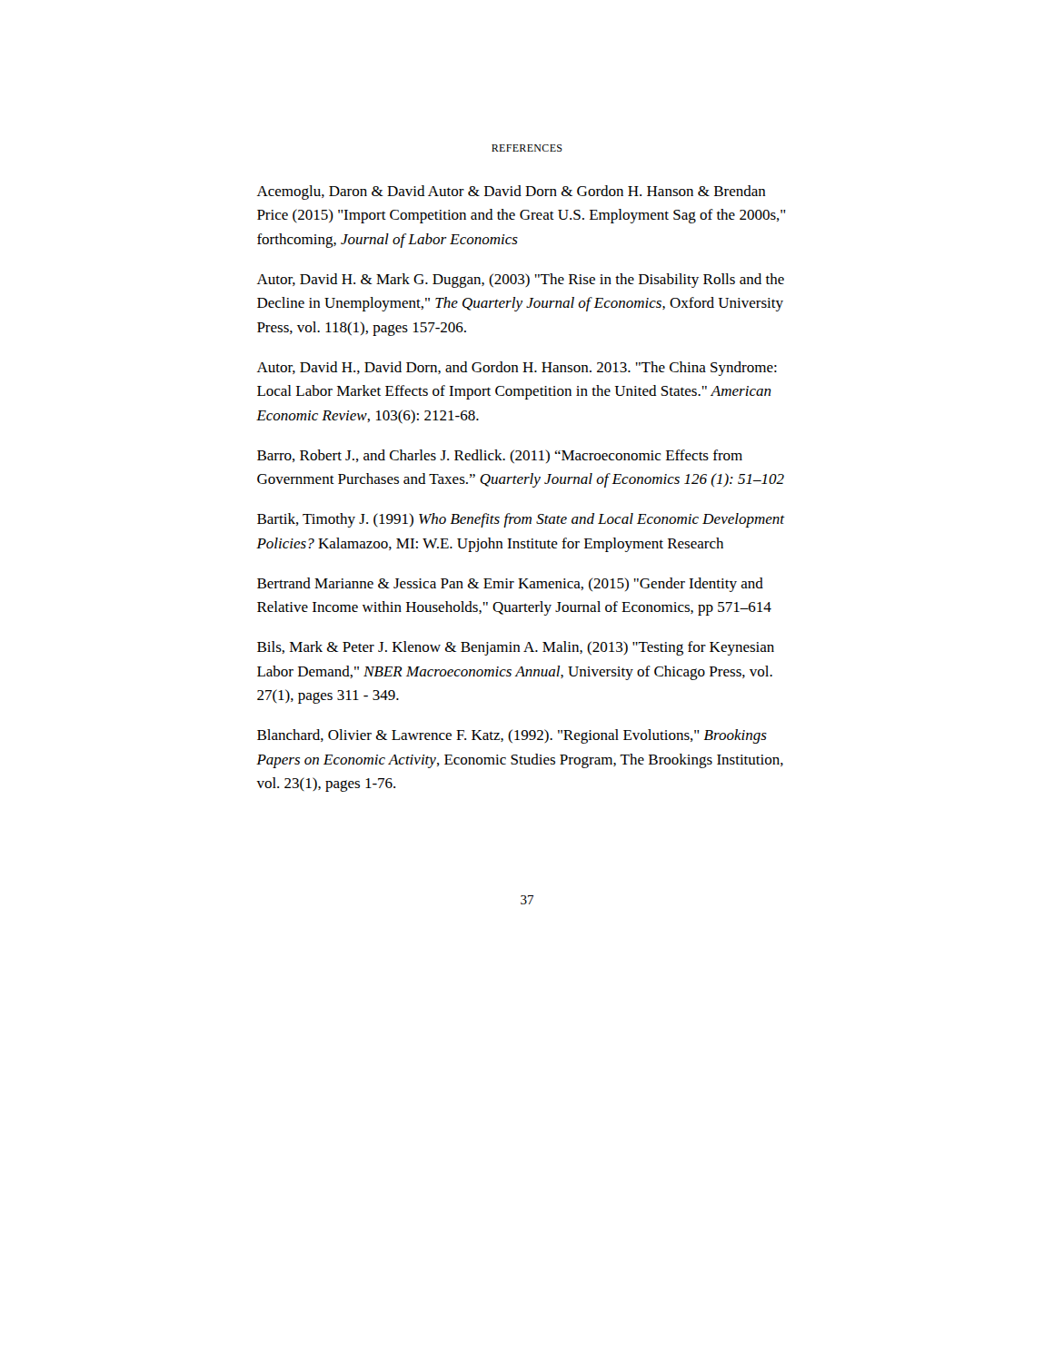References
Acemoglu, Daron & David Autor & David Dorn & Gordon H. Hanson & Brendan Price (2015) "Import Competition and the Great U.S. Employment Sag of the 2000s," forthcoming, Journal of Labor Economics
Autor, David H. & Mark G. Duggan, (2003) "The Rise in the Disability Rolls and the Decline in Unemployment," The Quarterly Journal of Economics, Oxford University Press, vol. 118(1), pages 157-206.
Autor, David H., David Dorn, and Gordon H. Hanson. 2013. "The China Syndrome: Local Labor Market Effects of Import Competition in the United States." American Economic Review, 103(6): 2121-68.
Barro, Robert J., and Charles J. Redlick. (2011) “Macroeconomic Effects from Government Purchases and Taxes.” Quarterly Journal of Economics 126 (1): 51–102
Bartik, Timothy J. (1991) Who Benefits from State and Local Economic Development Policies? Kalamazoo, MI: W.E. Upjohn Institute for Employment Research
Bertrand Marianne & Jessica Pan & Emir Kamenica, (2015) "Gender Identity and Relative Income within Households," Quarterly Journal of Economics, pp 571–614
Bils, Mark & Peter J. Klenow & Benjamin A. Malin, (2013) "Testing for Keynesian Labor Demand," NBER Macroeconomics Annual, University of Chicago Press, vol. 27(1), pages 311 - 349.
Blanchard, Olivier & Lawrence F. Katz, (1992). "Regional Evolutions," Brookings Papers on Economic Activity, Economic Studies Program, The Brookings Institution, vol. 23(1), pages 1-76.
37